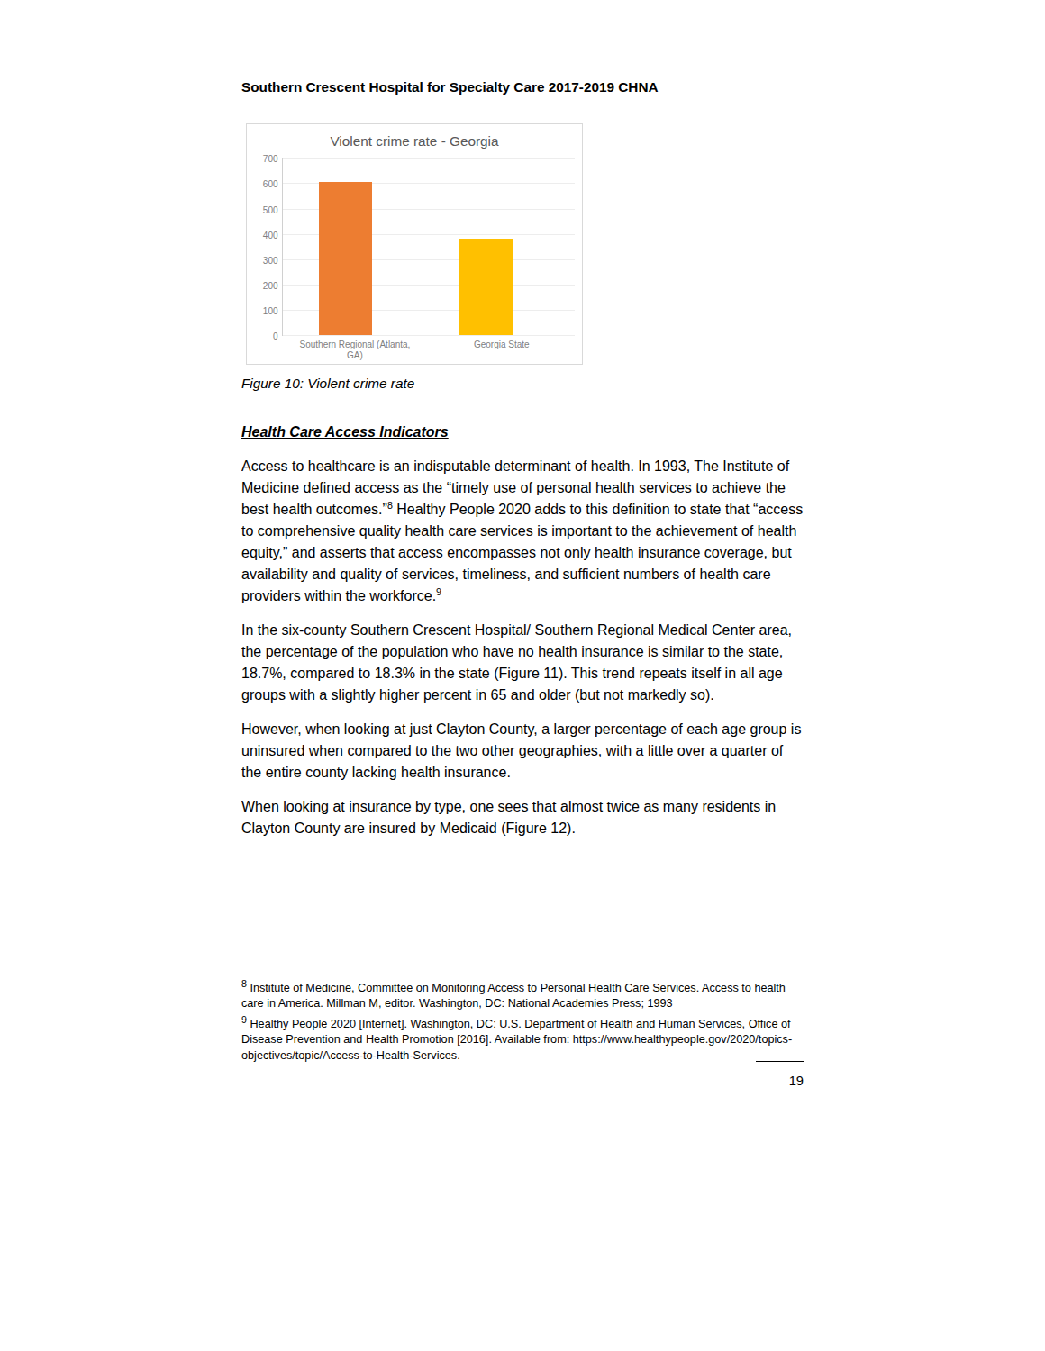Southern Crescent Hospital for Specialty Care 2017-2019 CHNA
Violent crime rate - Georgia
700
600
500
400
300
200
100
0
Southern Regional (Atlanta,
GA)
Georgia State
Figure 10: Violent crime rate
Health Care Access Indicators
Access to healthcare is an indisputable determinant of health. In 1993, The Institute of Medicine defined access as the “timely use of personal health services to achieve the best health outcomes.”8 Healthy People 2020 adds to this definition to state that “access to comprehensive quality health care services is important to the achievement of health equity,” and asserts that access encompasses not only health insurance coverage, but availability and quality of services, timeliness, and sufficient numbers of health care providers within the workforce.9
In the six-county Southern Crescent Hospital/ Southern Regional Medical Center area, the percentage of the population who have no health insurance is similar to the state, 18.7%, compared to 18.3% in the state (Figure 11). This trend repeats itself in all age groups with a slightly higher percent in 65 and older (but not markedly so).
However, when looking at just Clayton County, a larger percentage of each age group is uninsured when compared to the two other geographies, with a little over a quarter of the entire county lacking health insurance.
When looking at insurance by type, one sees that almost twice as many residents in Clayton County are insured by Medicaid (Figure 12).
8 Institute of Medicine, Committee on Monitoring Access to Personal Health Care Services. Access to health care in America. Millman M, editor. Washington, DC: National Academies Press; 1993
9 Healthy People 2020 [Internet]. Washington, DC: U.S. Department of Health and Human Services, Office of Disease Prevention and Health Promotion [2016]. Available from: https://www.healthypeople.gov/2020/topics-objectives/topic/Access-to-Health-Services.
19